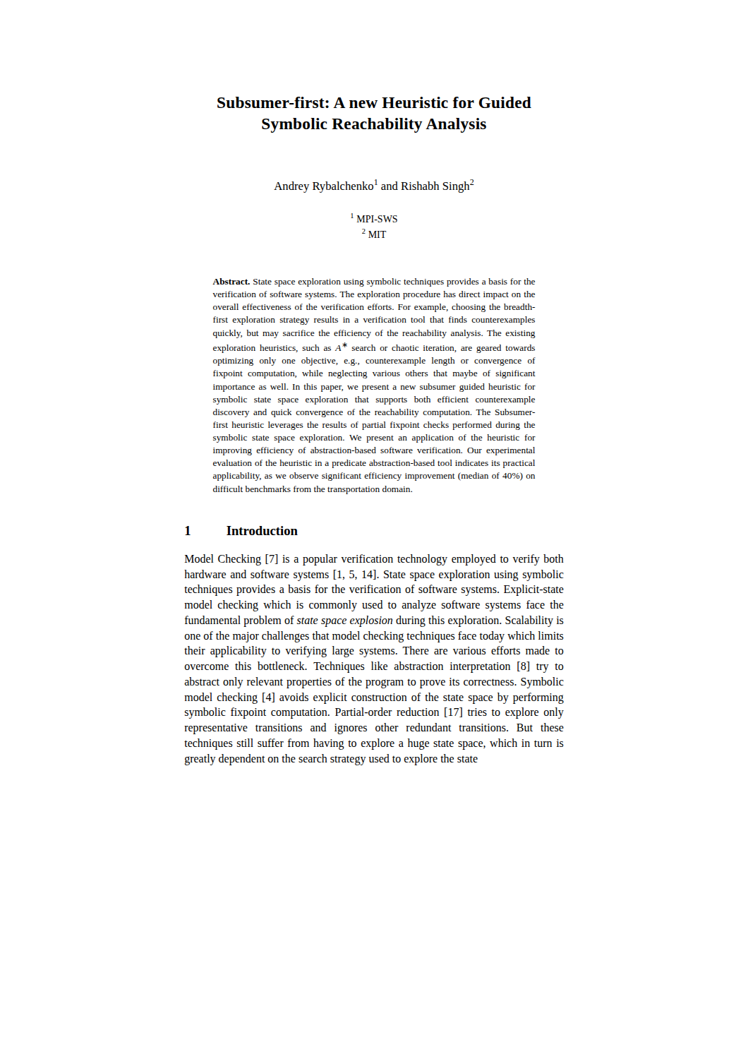Subsumer-first: A new Heuristic for Guided
Symbolic Reachability Analysis
Andrey Rybalchenko1 and Rishabh Singh2
1MPI-SWS
2MIT
Abstract. State space exploration using symbolic techniques provides a basis for the verification of software systems. The exploration procedure has direct impact on the overall effectiveness of the verification efforts. For example, choosing the breadth-first exploration strategy results in a verification tool that finds counterexamples quickly, but may sacrifice the efficiency of the reachability analysis. The existing exploration heuristics, such as A∗ search or chaotic iteration, are geared towards optimizing only one objective, e.g., counterexample length or convergence of fixpoint computation, while neglecting various others that maybe of significant importance as well. In this paper, we present a new subsumer guided heuristic for symbolic state space exploration that supports both efficient counterexample discovery and quick convergence of the reachability computation. The Subsumer-first heuristic leverages the results of partial fixpoint checks performed during the symbolic state space exploration. We present an application of the heuristic for improving efficiency of abstraction-based software verification. Our experimental evaluation of the heuristic in a predicate abstraction-based tool indicates its practical applicability, as we observe significant efficiency improvement (median of 40%) on difficult benchmarks from the transportation domain.
1 Introduction
Model Checking [7] is a popular verification technology employed to verify both hardware and software systems [1, 5, 14]. State space exploration using symbolic techniques provides a basis for the verification of software systems. Explicit-state model checking which is commonly used to analyze software systems face the fundamental problem of state space explosion during this exploration. Scalability is one of the major challenges that model checking techniques face today which limits their applicability to verifying large systems. There are various efforts made to overcome this bottleneck. Techniques like abstraction interpretation [8] try to abstract only relevant properties of the program to prove its correctness. Symbolic model checking [4] avoids explicit construction of the state space by performing symbolic fixpoint computation. Partial-order reduction [17] tries to explore only representative transitions and ignores other redundant transitions. But these techniques still suffer from having to explore a huge state space, which in turn is greatly dependent on the search strategy used to explore the state